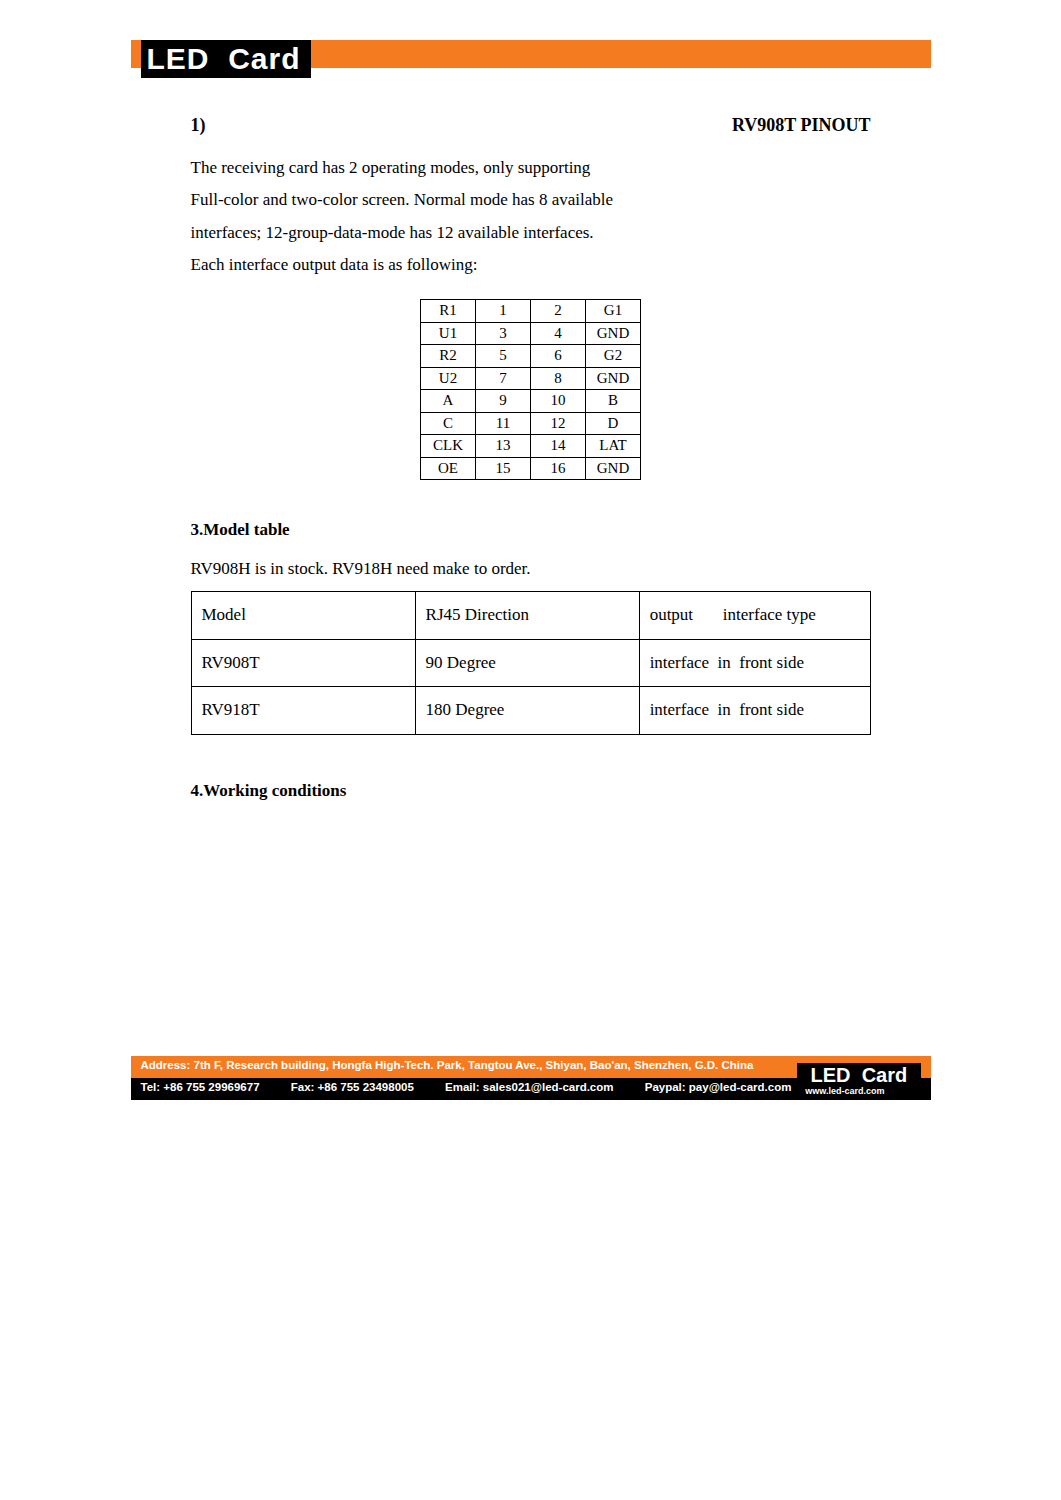LED Card
www.led-card.com
SHENZHEN LEDCARD CO., LTD.
1) RV908T PINOUT
The receiving card has 2 operating modes, only supporting
Full-color and two-color screen. Normal mode has 8 available
interfaces; 12-group-data-mode has 12 available interfaces.
Each interface output data is as following:
| R1 | 1 | 2 | G1 |
| U1 | 3 | 4 | GND |
| R2 | 5 | 6 | G2 |
| U2 | 7 | 8 | GND |
| A | 9 | 10 | B |
| C | 11 | 12 | D |
| CLK | 13 | 14 | LAT |
| OE | 15 | 16 | GND |
3.Model table
RV908H is in stock. RV918H need make to order.
| Model | RJ45 Direction | output interface type |
| RV908T | 90 Degree | interface in front side |
| RV918T | 180 Degree | interface in front side |
4.Working conditions
Address: 7th F, Research building, Hongfa High-Tech. Park, Tangtou Ave., Shiyan, Bao'an, Shenzhen, G.D. China
Tel: +86 755 29969677 Fax: +86 755 23498005 Email: sales021@led-card.com Paypal: pay@led-card.com
LED Cardwww.led-card.com